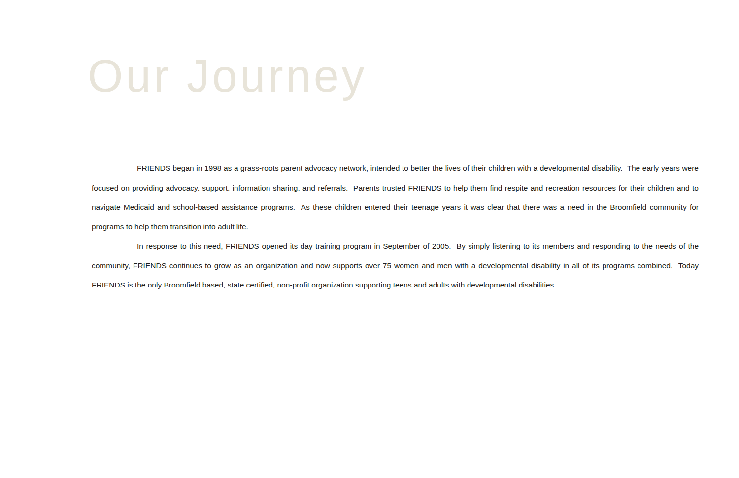Our Journey
FRIENDS began in 1998 as a grass-roots parent advocacy network, intended to better the lives of their children with a developmental disability. The early years were focused on providing advocacy, support, information sharing, and referrals. Parents trusted FRIENDS to help them find respite and recreation resources for their children and to navigate Medicaid and school-based assistance programs. As these children entered their teenage years it was clear that there was a need in the Broomfield community for programs to help them transition into adult life.
In response to this need, FRIENDS opened its day training program in September of 2005. By simply listening to its members and responding to the needs of the community, FRIENDS continues to grow as an organization and now supports over 75 women and men with a developmental disability in all of its programs combined. Today FRIENDS is the only Broomfield based, state certified, non-profit organization supporting teens and adults with developmental disabilities.